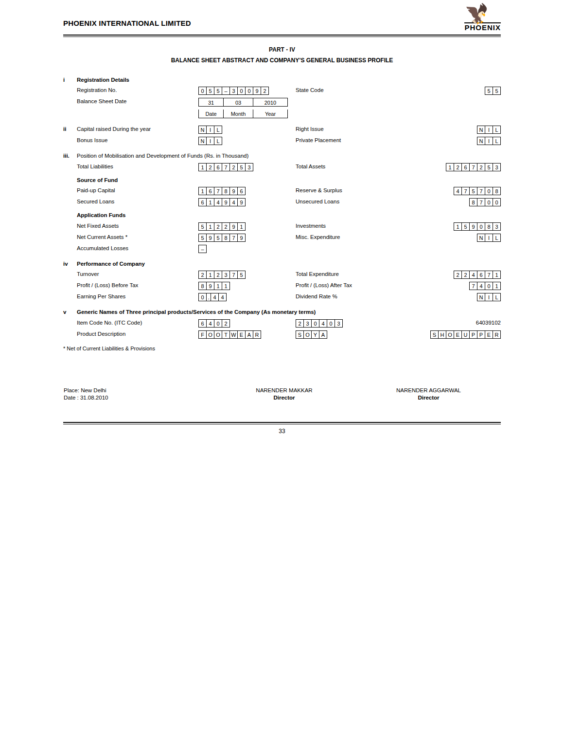PHOENIX INTERNATIONAL LIMITED
🦅 PHOENIX
PART - IV
BALANCE SHEET ABSTRACT AND COMPANY’S GENERAL BUSINESS PROFILE
| i | Registration Details | | | |
| | Registration No. | 0 5 5 – 3 0 0 9 2 | State Code | 5 5 |
| | Balance Sheet Date | 31 03 2010 | | |
| | | Date Month Year | | |
| ii | Capital raised During the year | N I L | Right Issue | N I L |
| | Bonus Issue | N I L | Private Placement | N I L |
| iii. | Position of Mobilisation and Development of Funds (Rs. in Thousand) |
| | Total Liabilities | 1 2 6 7 2 5 3 | Total Assets | 1 2 6 7 2 5 3 |
| | Source of Fund | | | |
| | Paid-up Capital | 1 6 7 8 9 6 | Reserve & Surplus | 4 7 5 7 0 8 |
| | Secured Loans | 6 1 4 9 4 9 | Unsecured Loans | 8 7 0 0 |
| | Application Funds | | | |
| | Net Fixed Assets | 5 1 2 2 9 1 | Investments | 1 5 9 0 8 3 |
| | Net Current Assets * | 5 9 5 8 7 9 | Misc. Expenditure | N I L |
| | Accumulated Losses | – | | |
| iv | Performance of Company | | | |
| | Turnover | 2 1 2 3 7 5 | Total Expenditure | 2 2 4 6 7 1 |
| | Profit / (Loss) Before Tax | 8 9 1 1 | Profit / (Loss) After Tax | 7 4 0 1 |
| | Earning Per Shares | 0 . 4 4 | Dividend Rate % | N I L |
| v | Generic Names of Three principal products/Services of the Company (As monetary terms) |
| | Item Code No. (ITC Code) | 6 4 0 2 | 2 3 0 4 0 3 | 64039102 |
| | Product Description | F O O T W E A R | S O Y A | S H O E U P P E R |
* Net of Current Liabilities & Provisions
| Place: New Delhi Date : 31.08.2010 | NARENDER MAKKAR Director | NARENDER AGGARWAL Director |
33